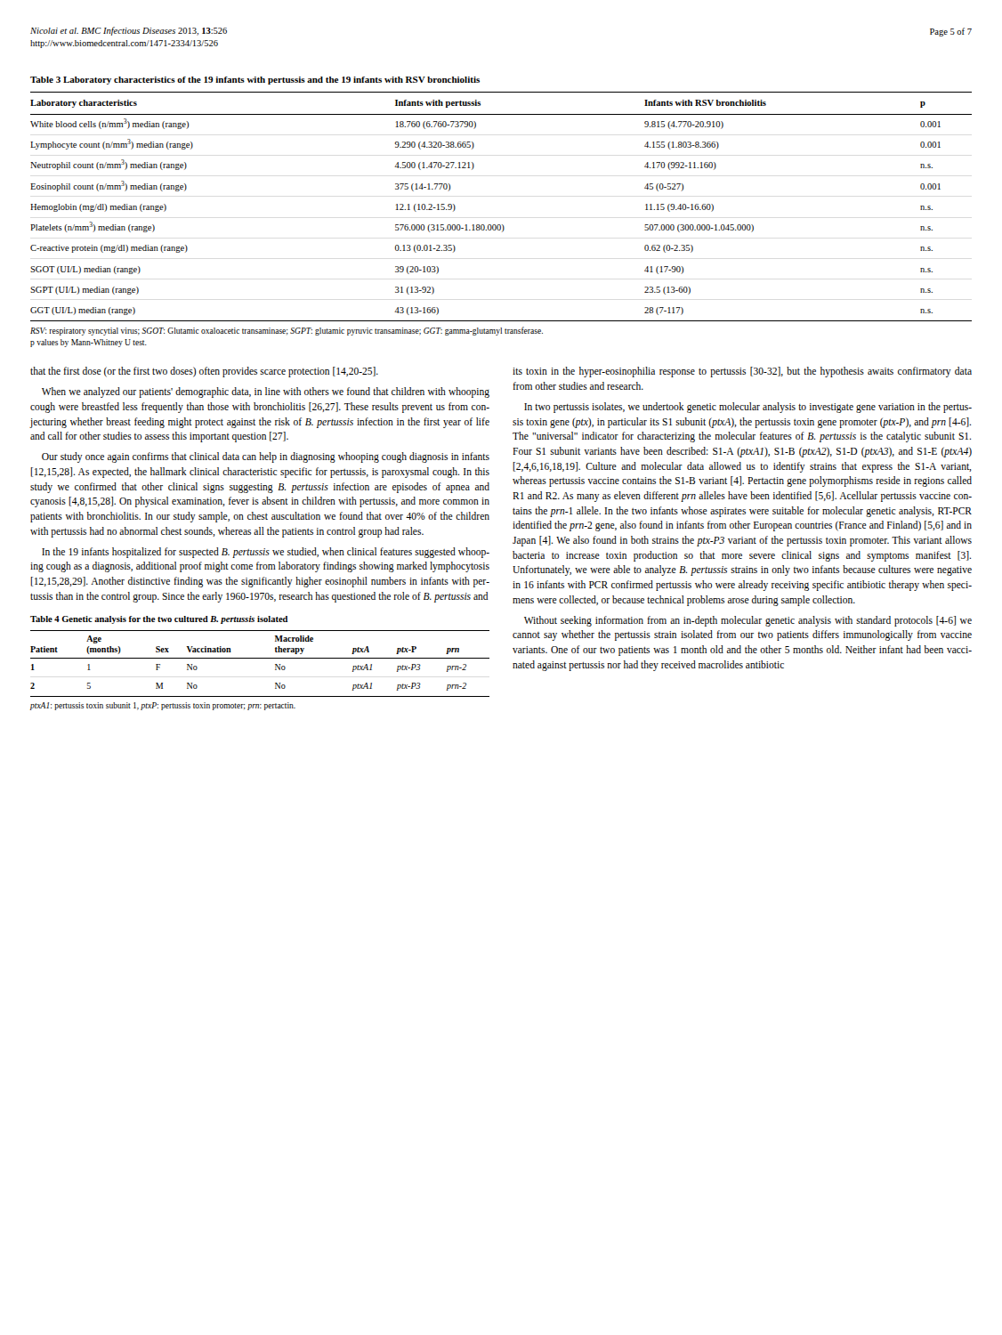Nicolai et al. BMC Infectious Diseases 2013, 13:526
http://www.biomedcentral.com/1471-2334/13/526
Page 5 of 7
Table 3 Laboratory characteristics of the 19 infants with pertussis and the 19 infants with RSV bronchiolitis
| Laboratory characteristics | Infants with pertussis | Infants with RSV bronchiolitis | p |
| --- | --- | --- | --- |
| White blood cells (n/mm 3 ) median (range) | 18.760 (6.760-73790) | 9.815 (4.770-20.910) | 0.001 |
| Lymphocyte count (n/mm 3 ) median (range) | 9.290 (4.320-38.665) | 4.155 (1.803-8.366) | 0.001 |
| Neutrophil count (n/mm 3 ) median (range) | 4.500 (1.470-27.121) | 4.170 (992-11.160) | n.s. |
| Eosinophil count (n/mm 3 ) median (range) | 375 (14-1.770) | 45 (0-527) | 0.001 |
| Hemoglobin (mg/dl) median (range) | 12.1 (10.2-15.9) | 11.15 (9.40-16.60) | n.s. |
| Platelets (n/mm 3 ) median (range) | 576.000 (315.000-1.180.000) | 507.000 (300.000-1.045.000) | n.s. |
| C-reactive protein (mg/dl) median (range) | 0.13 (0.01-2.35) | 0.62 (0-2.35) | n.s. |
| SGOT (UI/L) median (range) | 39 (20-103) | 41 (17-90) | n.s. |
| SGPT (UI/L) median (range) | 31 (13-92) | 23.5 (13-60) | n.s. |
| GGT (UI/L) median (range) | 43 (13-166) | 28 (7-117) | n.s. |
RSV: respiratory syncytial virus; SGOT: Glutamic oxaloacetic transaminase; SGPT: glutamic pyruvic transaminase; GGT: gamma-glutamyl transferase.
p values by Mann-Whitney U test.
that the first dose (or the first two doses) often provides scarce protection [14,20-25].
When we analyzed our patients' demographic data, in line with others we found that children with whooping cough were breastfed less frequently than those with bronchiolitis [26,27]. These results prevent us from conjecturing whether breast feeding might protect against the risk of B. pertussis infection in the first year of life and call for other studies to assess this important question [27].
Our study once again confirms that clinical data can help in diagnosing whooping cough diagnosis in infants [12,15,28]. As expected, the hallmark clinical characteristic specific for pertussis, is paroxysmal cough. In this study we confirmed that other clinical signs suggesting B. pertussis infection are episodes of apnea and cyanosis [4,8,15,28]. On physical examination, fever is absent in children with pertussis, and more common in patients with bronchiolitis. In our study sample, on chest auscultation we found that over 40% of the children with pertussis had no abnormal chest sounds, whereas all the patients in control group had rales.
In the 19 infants hospitalized for suspected B. pertussis we studied, when clinical features suggested whooping cough as a diagnosis, additional proof might come from laboratory findings showing marked lymphocytosis [12,15,28,29]. Another distinctive finding was the significantly higher eosinophil numbers in infants with pertussis than in the control group. Since the early 1960-1970s, research has questioned the role of B. pertussis and
Table 4 Genetic analysis for the two cultured B. pertussis isolated
| Patient | Age (months) | Sex | Vaccination | Macrolide therapy | ptxA | ptx -P | prn |
| --- | --- | --- | --- | --- | --- | --- | --- |
| 1 | 1 | F | No | No | ptxA1 | ptx-P3 | prn-2 |
| 2 | 5 | M | No | No | ptxA1 | ptx-P3 | prn-2 |
ptxA1: pertussis toxin subunit 1, ptxP: pertussis toxin promoter; prn: pertactin.
its toxin in the hyper-eosinophilia response to pertussis [30-32], but the hypothesis awaits confirmatory data from other studies and research.
In two pertussis isolates, we undertook genetic molecular analysis to investigate gene variation in the pertussis toxin gene (ptx), in particular its S1 subunit (ptxA), the pertussis toxin gene promoter (ptx-P), and prn [4-6]. The "universal" indicator for characterizing the molecular features of B. pertussis is the catalytic subunit S1. Four S1 subunit variants have been described: S1-A (ptxA1), S1-B (ptxA2), S1-D (ptxA3), and S1-E (ptxA4) [2,4,6,16,18,19]. Culture and molecular data allowed us to identify strains that express the S1-A variant, whereas pertussis vaccine contains the S1-B variant [4]. Pertactin gene polymorphisms reside in regions called R1 and R2. As many as eleven different prn alleles have been identified [5,6]. Acellular pertussis vaccine contains the prn-1 allele. In the two infants whose aspirates were suitable for molecular genetic analysis, RT-PCR identified the prn-2 gene, also found in infants from other European countries (France and Finland) [5,6] and in Japan [4]. We also found in both strains the ptx-P3 variant of the pertussis toxin promoter. This variant allows bacteria to increase toxin production so that more severe clinical signs and symptoms manifest [3]. Unfortunately, we were able to analyze B. pertussis strains in only two infants because cultures were negative in 16 infants with PCR confirmed pertussis who were already receiving specific antibiotic therapy when specimens were collected, or because technical problems arose during sample collection.
Without seeking information from an in-depth molecular genetic analysis with standard protocols [4-6] we cannot say whether the pertussis strain isolated from our two patients differs immunologically from vaccine variants. One of our two patients was 1 month old and the other 5 months old. Neither infant had been vaccinated against pertussis nor had they received macrolides antibiotic